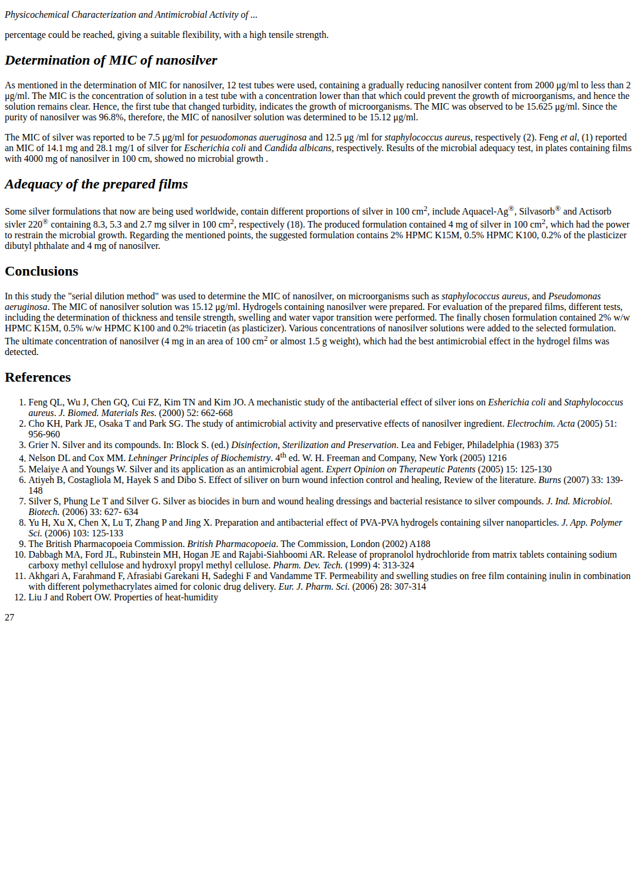Physicochemical Characterization and Antimicrobial Activity of ...
percentage could be reached, giving a suitable flexibility, with a high tensile strength.
Determination of MIC of nanosilver
As mentioned in the determination of MIC for nanosilver, 12 test tubes were used, containing a gradually reducing nanosilver content from 2000 μg/ml to less than 2 μg/ml. The MIC is the concentration of solution in a test tube with a concentration lower than that which could prevent the growth of microorganisms, and hence the solution remains clear. Hence, the first tube that changed turbidity, indicates the growth of microorganisms. The MIC was observed to be 15.625 μg/ml. Since the purity of nanosilver was 96.8%, therefore, the MIC of nanosilver solution was determined to be 15.12 μg/ml.
The MIC of silver was reported to be 7.5 μg/ml for pesuodomonas aueruginosa and 12.5 μg /ml for staphylococcus aureus, respectively (2). Feng et al, (1) reported an MIC of 14.1 mg and 28.1 mg/1 of silver for Escherichia coli and Candida albicans, respectively. Results of the microbial adequacy test, in plates containing films with 4000 mg of nanosilver in 100 cm, showed no microbial growth .
Adequacy of the prepared films
Some silver formulations that now are being used worldwide, contain different proportions of silver in 100 cm2, include Aquacel-Ag®, Silvasorb® and Actisorb sivler 220® containing 8.3, 5.3 and 2.7 mg silver in 100 cm2, respectively (18). The produced formulation contained 4 mg of silver in 100 cm2, which had the power to restrain the microbial growth. Regarding the mentioned points, the suggested formulation contains 2% HPMC K15M, 0.5% HPMC K100, 0.2% of the plasticizer dibutyl phthalate and 4 mg of nanosilver.
Conclusions
In this study the "serial dilution method" was used to determine the MIC of nanosilver, on microorganisms such as staphylococcus aureus, and Pseudomonas aeruginosa. The MIC of nanosilver solution was 15.12 μg/ml. Hydrogels containing nanosilver were prepared. For evaluation of the prepared films, different tests, including the determination of thickness and tensile strength, swelling and water vapor transition were performed. The finally chosen formulation contained 2% w/w HPMC K15M, 0.5% w/w HPMC K100 and 0.2% triacetin (as plasticizer). Various concentrations of nanosilver solutions were added to the selected formulation. The ultimate concentration of nanosilver (4 mg in an area of 100 cm2 or almost 1.5 g weight), which had the best antimicrobial effect in the hydrogel films was detected.
References
Feng QL, Wu J, Chen GQ, Cui FZ, Kim TN and Kim JO. A mechanistic study of the antibacterial effect of silver ions on Esherichia coli and Staphylococcus aureus. J. Biomed. Materials Res. (2000) 52: 662-668
Cho KH, Park JE, Osaka T and Park SG. The study of antimicrobial activity and preservative effects of nanosilver ingredient. Electrochim. Acta (2005) 51: 956-960
Grier N. Silver and its compounds. In: Block S. (ed.) Disinfection, Sterilization and Preservation. Lea and Febiger, Philadelphia (1983) 375
Nelson DL and Cox MM. Lehninger Principles of Biochemistry. 4th ed. W. H. Freeman and Company, New York (2005) 1216
Melaiye A and Youngs W. Silver and its application as an antimicrobial agent. Expert Opinion on Therapeutic Patents (2005) 15: 125-130
Atiyeh B, Costagliola M, Hayek S and Dibo S. Effect of siliver on burn wound infection control and healing, Review of the literature. Burns (2007) 33: 139-148
Silver S, Phung Le T and Silver G. Silver as biocides in burn and wound healing dressings and bacterial resistance to silver compounds. J. Ind. Microbiol. Biotech. (2006) 33: 627- 634
Yu H, Xu X, Chen X, Lu T, Zhang P and Jing X. Preparation and antibacterial effect of PVA-PVA hydrogels containing silver nanoparticles. J. App. Polymer Sci. (2006) 103: 125-133
The British Pharmacopoeia Commission. British Pharmacopoeia. The Commission, London (2002) A188
Dabbagh MA, Ford JL, Rubinstein MH, Hogan JE and Rajabi-Siahboomi AR. Release of propranolol hydrochloride from matrix tablets containing sodium carboxy methyl cellulose and hydroxyl propyl methyl cellulose. Pharm. Dev. Tech. (1999) 4: 313-324
Akhgari A, Farahmand F, Afrasiabi Garekani H, Sadeghi F and Vandamme TF. Permeability and swelling studies on free film containing inulin in combination with different polymethacrylates aimed for colonic drug delivery. Eur. J. Pharm. Sci. (2006) 28: 307-314
Liu J and Robert OW. Properties of heat-humidity
27